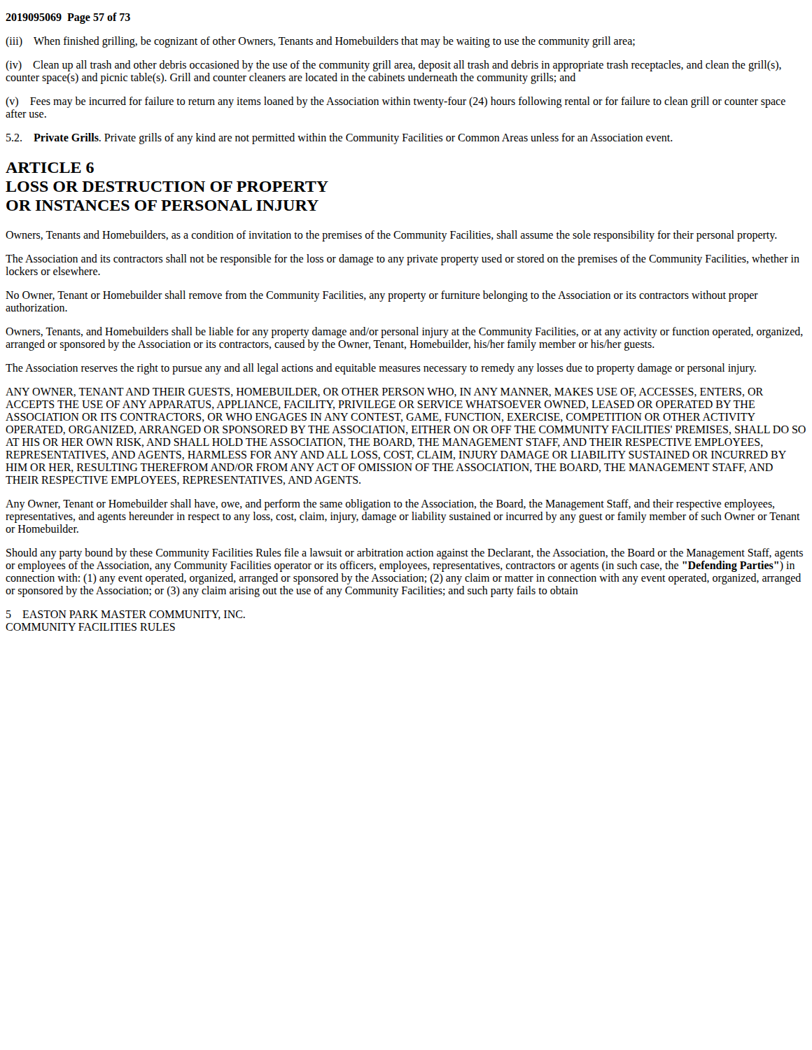2019095069 Page 57 of 73
(iii) When finished grilling, be cognizant of other Owners, Tenants and Homebuilders that may be waiting to use the community grill area;
(iv) Clean up all trash and other debris occasioned by the use of the community grill area, deposit all trash and debris in appropriate trash receptacles, and clean the grill(s), counter space(s) and picnic table(s). Grill and counter cleaners are located in the cabinets underneath the community grills; and
(v) Fees may be incurred for failure to return any items loaned by the Association within twenty-four (24) hours following rental or for failure to clean grill or counter space after use.
5.2. Private Grills. Private grills of any kind are not permitted within the Community Facilities or Common Areas unless for an Association event.
ARTICLE 6
LOSS OR DESTRUCTION OF PROPERTY
OR INSTANCES OF PERSONAL INJURY
Owners, Tenants and Homebuilders, as a condition of invitation to the premises of the Community Facilities, shall assume the sole responsibility for their personal property.
The Association and its contractors shall not be responsible for the loss or damage to any private property used or stored on the premises of the Community Facilities, whether in lockers or elsewhere.
No Owner, Tenant or Homebuilder shall remove from the Community Facilities, any property or furniture belonging to the Association or its contractors without proper authorization.
Owners, Tenants, and Homebuilders shall be liable for any property damage and/or personal injury at the Community Facilities, or at any activity or function operated, organized, arranged or sponsored by the Association or its contractors, caused by the Owner, Tenant, Homebuilder, his/her family member or his/her guests.
The Association reserves the right to pursue any and all legal actions and equitable measures necessary to remedy any losses due to property damage or personal injury.
ANY OWNER, TENANT AND THEIR GUESTS, HOMEBUILDER, OR OTHER PERSON WHO, IN ANY MANNER, MAKES USE OF, ACCESSES, ENTERS, OR ACCEPTS THE USE OF ANY APPARATUS, APPLIANCE, FACILITY, PRIVILEGE OR SERVICE WHATSOEVER OWNED, LEASED OR OPERATED BY THE ASSOCIATION OR ITS CONTRACTORS, OR WHO ENGAGES IN ANY CONTEST, GAME, FUNCTION, EXERCISE, COMPETITION OR OTHER ACTIVITY OPERATED, ORGANIZED, ARRANGED OR SPONSORED BY THE ASSOCIATION, EITHER ON OR OFF THE COMMUNITY FACILITIES' PREMISES, SHALL DO SO AT HIS OR HER OWN RISK, AND SHALL HOLD THE ASSOCIATION, THE BOARD, THE MANAGEMENT STAFF, AND THEIR RESPECTIVE EMPLOYEES, REPRESENTATIVES, AND AGENTS, HARMLESS FOR ANY AND ALL LOSS, COST, CLAIM, INJURY DAMAGE OR LIABILITY SUSTAINED OR INCURRED BY HIM OR HER, RESULTING THEREFROM AND/OR FROM ANY ACT OF OMISSION OF THE ASSOCIATION, THE BOARD, THE MANAGEMENT STAFF, AND THEIR RESPECTIVE EMPLOYEES, REPRESENTATIVES, AND AGENTS.
Any Owner, Tenant or Homebuilder shall have, owe, and perform the same obligation to the Association, the Board, the Management Staff, and their respective employees, representatives, and agents hereunder in respect to any loss, cost, claim, injury, damage or liability sustained or incurred by any guest or family member of such Owner or Tenant or Homebuilder.
Should any party bound by these Community Facilities Rules file a lawsuit or arbitration action against the Declarant, the Association, the Board or the Management Staff, agents or employees of the Association, any Community Facilities operator or its officers, employees, representatives, contractors or agents (in such case, the "Defending Parties") in connection with: (1) any event operated, organized, arranged or sponsored by the Association; (2) any claim or matter in connection with any event operated, organized, arranged or sponsored by the Association; or (3) any claim arising out the use of any Community Facilities; and such party fails to obtain
5 EASTON PARK MASTER COMMUNITY, INC.
COMMUNITY FACILITIES RULES